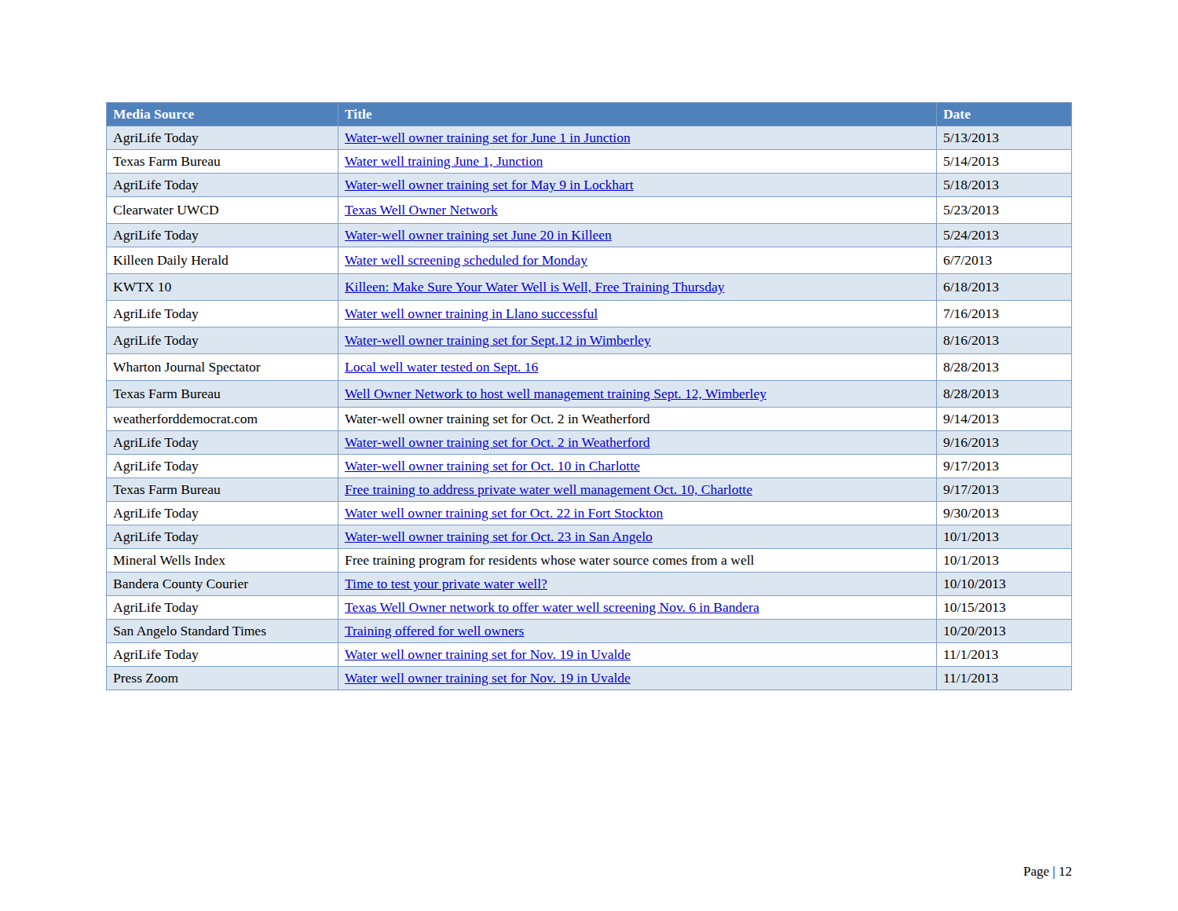| Media Source | Title | Date |
| --- | --- | --- |
| AgriLife Today | Water-well owner training set for June 1 in Junction | 5/13/2013 |
| Texas Farm Bureau | Water well training June 1, Junction | 5/14/2013 |
| AgriLife Today | Water-well owner training set for May 9 in Lockhart | 5/18/2013 |
| Clearwater UWCD | Texas Well Owner Network | 5/23/2013 |
| AgriLife Today | Water-well owner training set June 20 in Killeen | 5/24/2013 |
| Killeen Daily Herald | Water well screening scheduled for Monday | 6/7/2013 |
| KWTX 10 | Killeen: Make Sure Your Water Well is Well, Free Training Thursday | 6/18/2013 |
| AgriLife Today | Water well owner training in Llano successful | 7/16/2013 |
| AgriLife Today | Water-well owner training set for Sept.12 in Wimberley | 8/16/2013 |
| Wharton Journal Spectator | Local well water tested on Sept. 16 | 8/28/2013 |
| Texas Farm Bureau | Well Owner Network to host well management training Sept. 12, Wimberley | 8/28/2013 |
| weatherforddemocrat.com | Water-well owner training set for Oct. 2 in Weatherford | 9/14/2013 |
| AgriLife Today | Water-well owner training set for Oct. 2 in Weatherford | 9/16/2013 |
| AgriLife Today | Water-well owner training set for Oct. 10 in Charlotte | 9/17/2013 |
| Texas Farm Bureau | Free training to address private water well management Oct. 10, Charlotte | 9/17/2013 |
| AgriLife Today | Water well owner training set for Oct. 22 in Fort Stockton | 9/30/2013 |
| AgriLife Today | Water-well owner training set for Oct. 23 in San Angelo | 10/1/2013 |
| Mineral Wells Index | Free training program for residents whose water source comes from a well | 10/1/2013 |
| Bandera County Courier | Time to test your private water well? | 10/10/2013 |
| AgriLife Today | Texas Well Owner network to offer water well screening Nov. 6 in Bandera | 10/15/2013 |
| San Angelo Standard Times | Training offered for well owners | 10/20/2013 |
| AgriLife Today | Water well owner training set for Nov. 19 in Uvalde | 11/1/2013 |
| Press Zoom | Water well owner training set for Nov. 19 in Uvalde | 11/1/2013 |
Page | 12